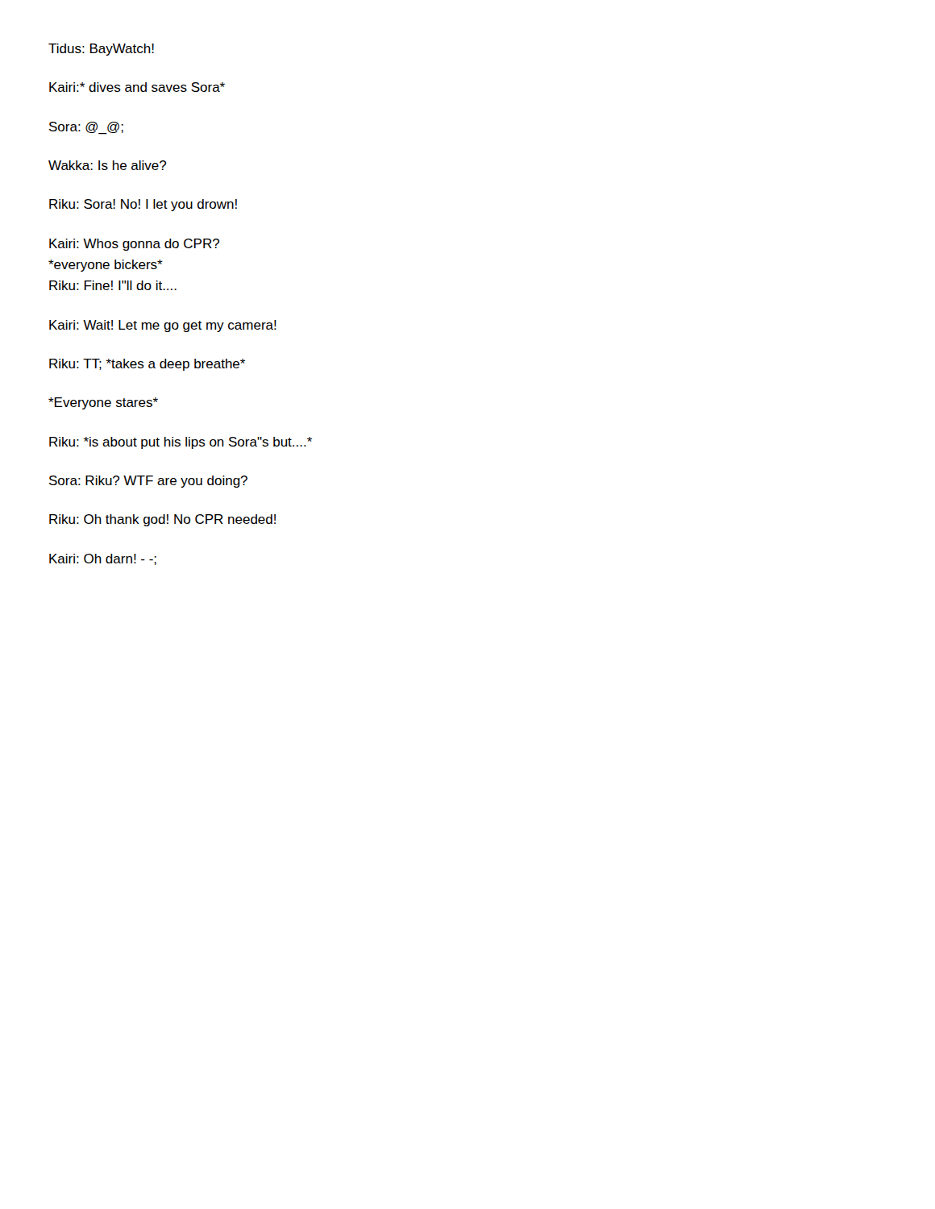Tidus: BayWatch!
Kairi:* dives and saves Sora*
Sora: @_@;
Wakka: Is he alive?
Riku: Sora! No! I let you drown!
Kairi: Whos gonna do CPR?
*everyone bickers*
Riku: Fine! I"ll do it....
Kairi: Wait! Let me go get my camera!
Riku: TT; *takes a deep breathe*
*Everyone stares*
Riku: *is about put his lips on Sora"s but....*
Sora: Riku? WTF are you doing?
Riku: Oh thank god! No CPR needed!
Kairi: Oh darn! - -;